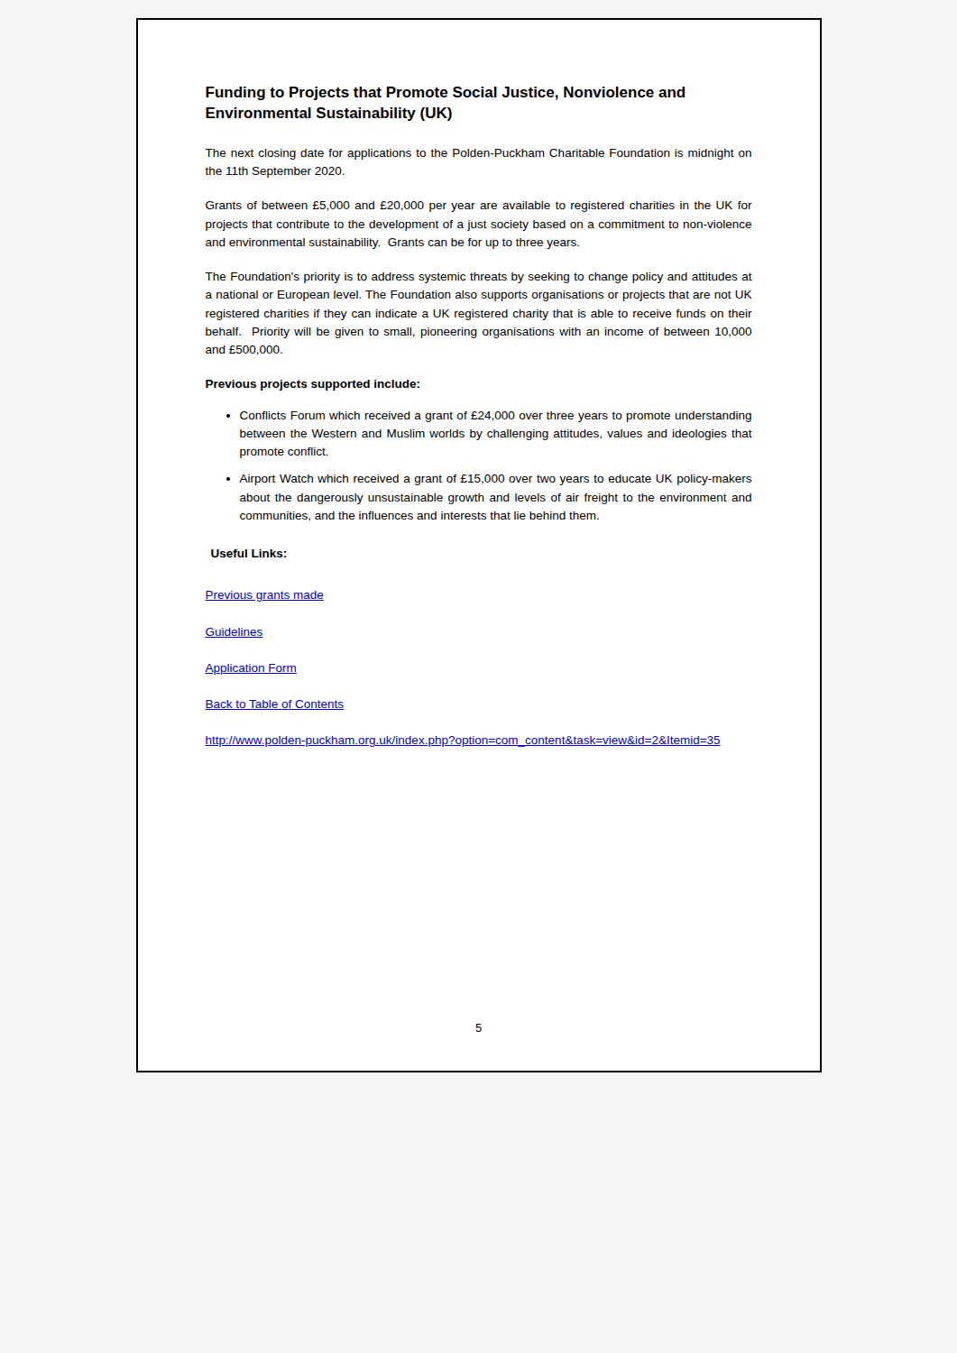Funding to Projects that Promote Social Justice, Nonviolence and Environmental Sustainability (UK)
The next closing date for applications to the Polden-Puckham Charitable Foundation is midnight on the 11th September 2020.
Grants of between £5,000 and £20,000 per year are available to registered charities in the UK for projects that contribute to the development of a just society based on a commitment to non-violence and environmental sustainability. Grants can be for up to three years.
The Foundation's priority is to address systemic threats by seeking to change policy and attitudes at a national or European level. The Foundation also supports organisations or projects that are not UK registered charities if they can indicate a UK registered charity that is able to receive funds on their behalf. Priority will be given to small, pioneering organisations with an income of between 10,000 and £500,000.
Previous projects supported include:
Conflicts Forum which received a grant of £24,000 over three years to promote understanding between the Western and Muslim worlds by challenging attitudes, values and ideologies that promote conflict.
Airport Watch which received a grant of £15,000 over two years to educate UK policy-makers about the dangerously unsustainable growth and levels of air freight to the environment and communities, and the influences and interests that lie behind them.
Useful Links:
Previous grants made
Guidelines
Application Form
Back to Table of Contents
http://www.polden-puckham.org.uk/index.php?option=com_content&task=view&id=2&Itemid=35
5